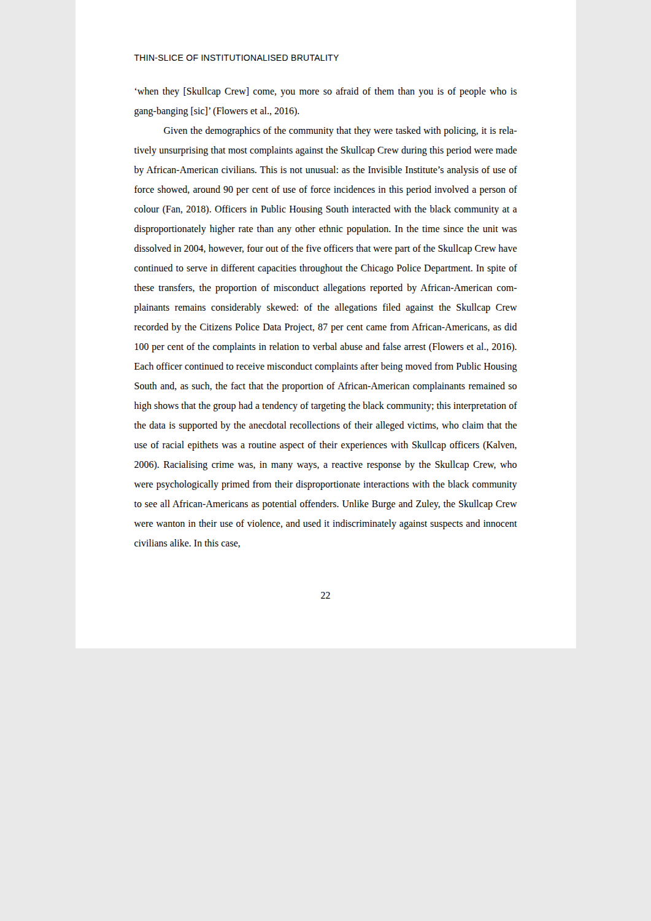Thin-Slice of Institutionalised Brutality
‘when they [Skullcap Crew] come, you more so afraid of them than you is of people who is gang-banging [sic]’ (Flowers et al., 2016).
Given the demographics of the community that they were tasked with policing, it is relatively unsurprising that most complaints against the Skullcap Crew during this period were made by African-American civilians. This is not unusual: as the Invisible Institute’s analysis of use of force showed, around 90 per cent of use of force incidences in this period involved a person of colour (Fan, 2018). Officers in Public Housing South interacted with the black community at a disproportionately higher rate than any other ethnic population. In the time since the unit was dissolved in 2004, however, four out of the five officers that were part of the Skullcap Crew have continued to serve in different capacities throughout the Chicago Police Department. In spite of these transfers, the proportion of misconduct allegations reported by African-American complainants remains considerably skewed: of the allegations filed against the Skullcap Crew recorded by the Citizens Police Data Project, 87 per cent came from African-Americans, as did 100 per cent of the complaints in relation to verbal abuse and false arrest (Flowers et al., 2016). Each officer continued to receive misconduct complaints after being moved from Public Housing South and, as such, the fact that the proportion of African-American complainants remained so high shows that the group had a tendency of targeting the black community; this interpretation of the data is supported by the anecdotal recollections of their alleged victims, who claim that the use of racial epithets was a routine aspect of their experiences with Skullcap officers (Kalven, 2006). Racialising crime was, in many ways, a reactive response by the Skullcap Crew, who were psychologically primed from their disproportionate interactions with the black community to see all African-Americans as potential offenders. Unlike Burge and Zuley, the Skullcap Crew were wanton in their use of violence, and used it indiscriminately against suspects and innocent civilians alike. In this case,
22